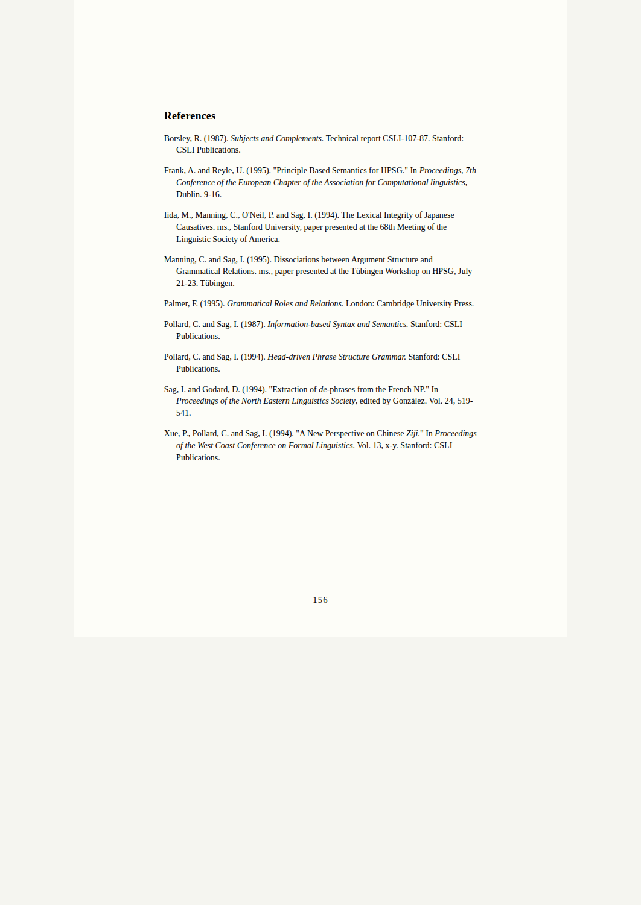References
Borsley, R. (1987). Subjects and Complements. Technical report CSLI-107-87. Stanford: CSLI Publications.
Frank, A. and Reyle, U. (1995). "Principle Based Semantics for HPSG." In Proceedings, 7th Conference of the European Chapter of the Association for Computational linguistics, Dublin. 9-16.
Iida, M., Manning, C., O'Neil, P. and Sag, I. (1994). The Lexical Integrity of Japanese Causatives. ms., Stanford University, paper presented at the 68th Meeting of the Linguistic Society of America.
Manning, C. and Sag, I. (1995). Dissociations between Argument Structure and Grammatical Relations. ms., paper presented at the Tübingen Workshop on HPSG, July 21-23. Tübingen.
Palmer, F. (1995). Grammatical Roles and Relations. London: Cambridge University Press.
Pollard, C. and Sag, I. (1987). Information-based Syntax and Semantics. Stanford: CSLI Publications.
Pollard, C. and Sag, I. (1994). Head-driven Phrase Structure Grammar. Stanford: CSLI Publications.
Sag, I. and Godard, D. (1994). "Extraction of de-phrases from the French NP." In Proceedings of the North Eastern Linguistics Society, edited by Gonzàlez. Vol. 24, 519-541.
Xue, P., Pollard, C. and Sag, I. (1994). "A New Perspective on Chinese Ziji." In Proceedings of the West Coast Conference on Formal Linguistics. Vol. 13, x-y. Stanford: CSLI Publications.
156